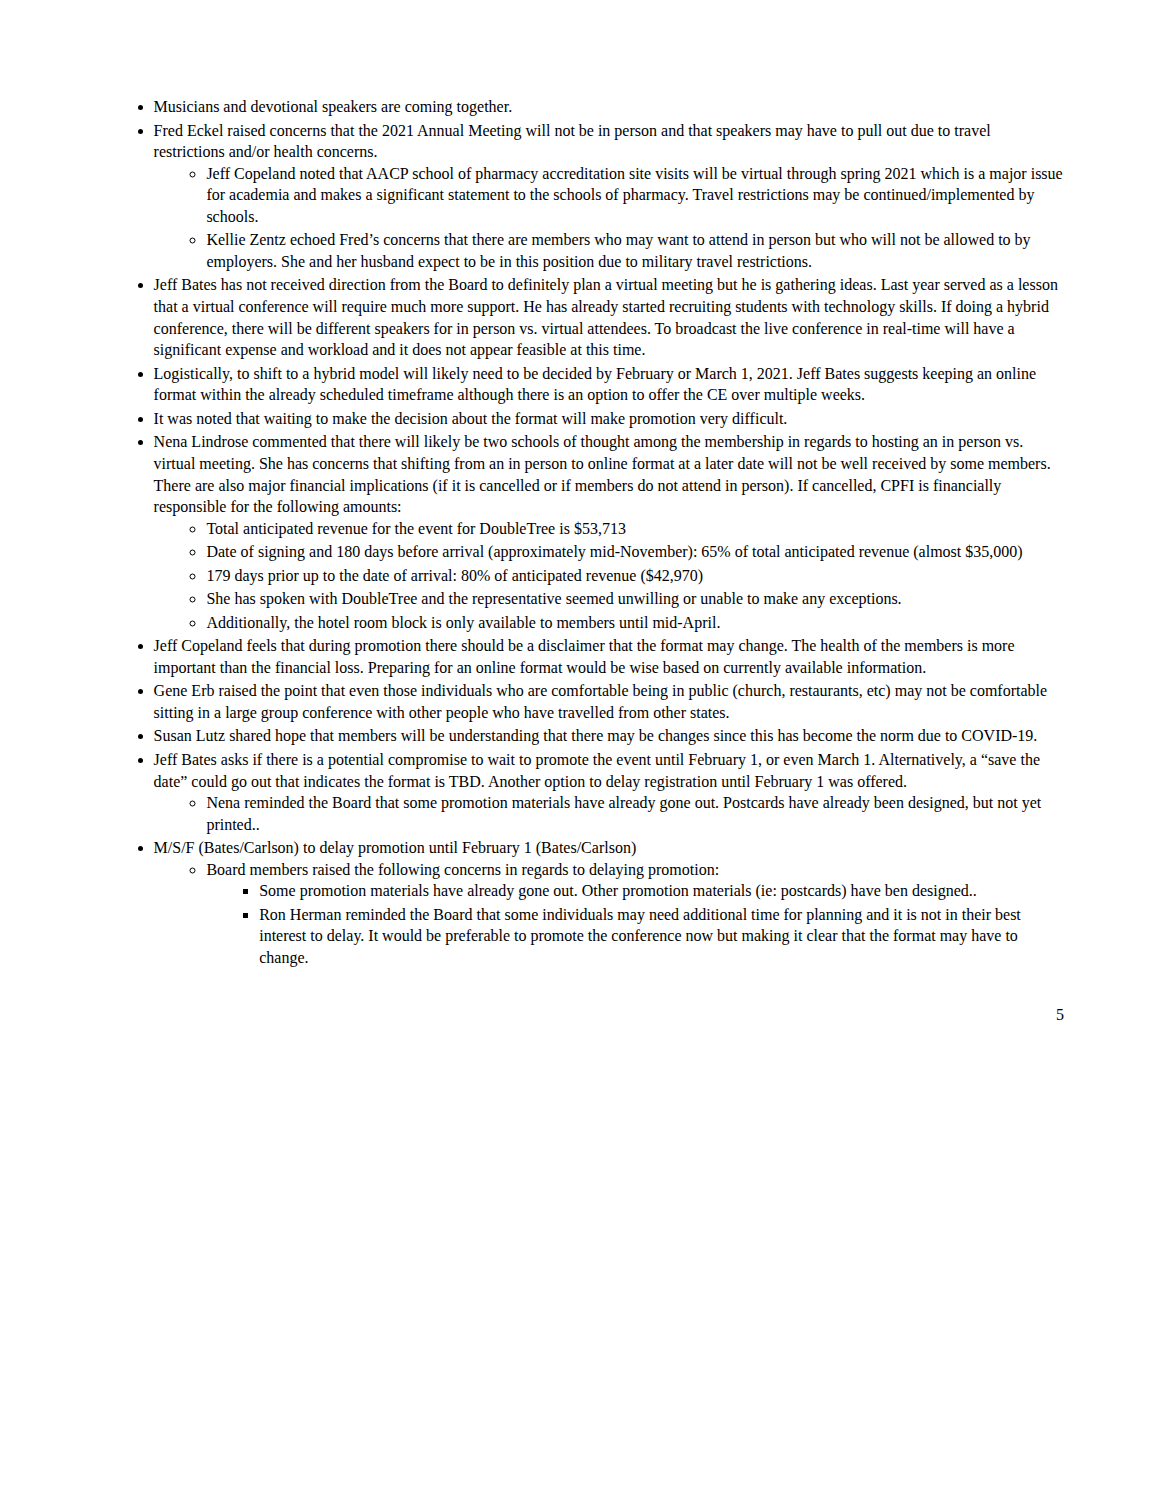Musicians and devotional speakers are coming together.
Fred Eckel raised concerns that the 2021 Annual Meeting will not be in person and that speakers may have to pull out due to travel restrictions and/or health concerns.
Jeff Copeland noted that AACP school of pharmacy accreditation site visits will be virtual through spring 2021 which is a major issue for academia and makes a significant statement to the schools of pharmacy. Travel restrictions may be continued/implemented by schools.
Kellie Zentz echoed Fred’s concerns that there are members who may want to attend in person but who will not be allowed to by employers. She and her husband expect to be in this position due to military travel restrictions.
Jeff Bates has not received direction from the Board to definitely plan a virtual meeting but he is gathering ideas. Last year served as a lesson that a virtual conference will require much more support. He has already started recruiting students with technology skills. If doing a hybrid conference, there will be different speakers for in person vs. virtual attendees. To broadcast the live conference in real-time will have a significant expense and workload and it does not appear feasible at this time.
Logistically, to shift to a hybrid model will likely need to be decided by February or March 1, 2021. Jeff Bates suggests keeping an online format within the already scheduled timeframe although there is an option to offer the CE over multiple weeks.
It was noted that waiting to make the decision about the format will make promotion very difficult.
Nena Lindrose commented that there will likely be two schools of thought among the membership in regards to hosting an in person vs. virtual meeting. She has concerns that shifting from an in person to online format at a later date will not be well received by some members. There are also major financial implications (if it is cancelled or if members do not attend in person). If cancelled, CPFI is financially responsible for the following amounts:
Total anticipated revenue for the event for DoubleTree is $53,713
Date of signing and 180 days before arrival (approximately mid-November): 65% of total anticipated revenue (almost $35,000)
179 days prior up to the date of arrival: 80% of anticipated revenue ($42,970)
She has spoken with DoubleTree and the representative seemed unwilling or unable to make any exceptions.
Additionally, the hotel room block is only available to members until mid-April.
Jeff Copeland feels that during promotion there should be a disclaimer that the format may change. The health of the members is more important than the financial loss. Preparing for an online format would be wise based on currently available information.
Gene Erb raised the point that even those individuals who are comfortable being in public (church, restaurants, etc) may not be comfortable sitting in a large group conference with other people who have travelled from other states.
Susan Lutz shared hope that members will be understanding that there may be changes since this has become the norm due to COVID-19.
Jeff Bates asks if there is a potential compromise to wait to promote the event until February 1, or even March 1. Alternatively, a “save the date” could go out that indicates the format is TBD. Another option to delay registration until February 1 was offered.
Nena reminded the Board that some promotion materials have already gone out. Postcards have already been designed, but not yet printed..
M/S/F (Bates/Carlson) to delay promotion until February 1 (Bates/Carlson)
Board members raised the following concerns in regards to delaying promotion:
Some promotion materials have already gone out. Other promotion materials (ie: postcards) have ben designed..
Ron Herman reminded the Board that some individuals may need additional time for planning and it is not in their best interest to delay. It would be preferable to promote the conference now but making it clear that the format may have to change.
5